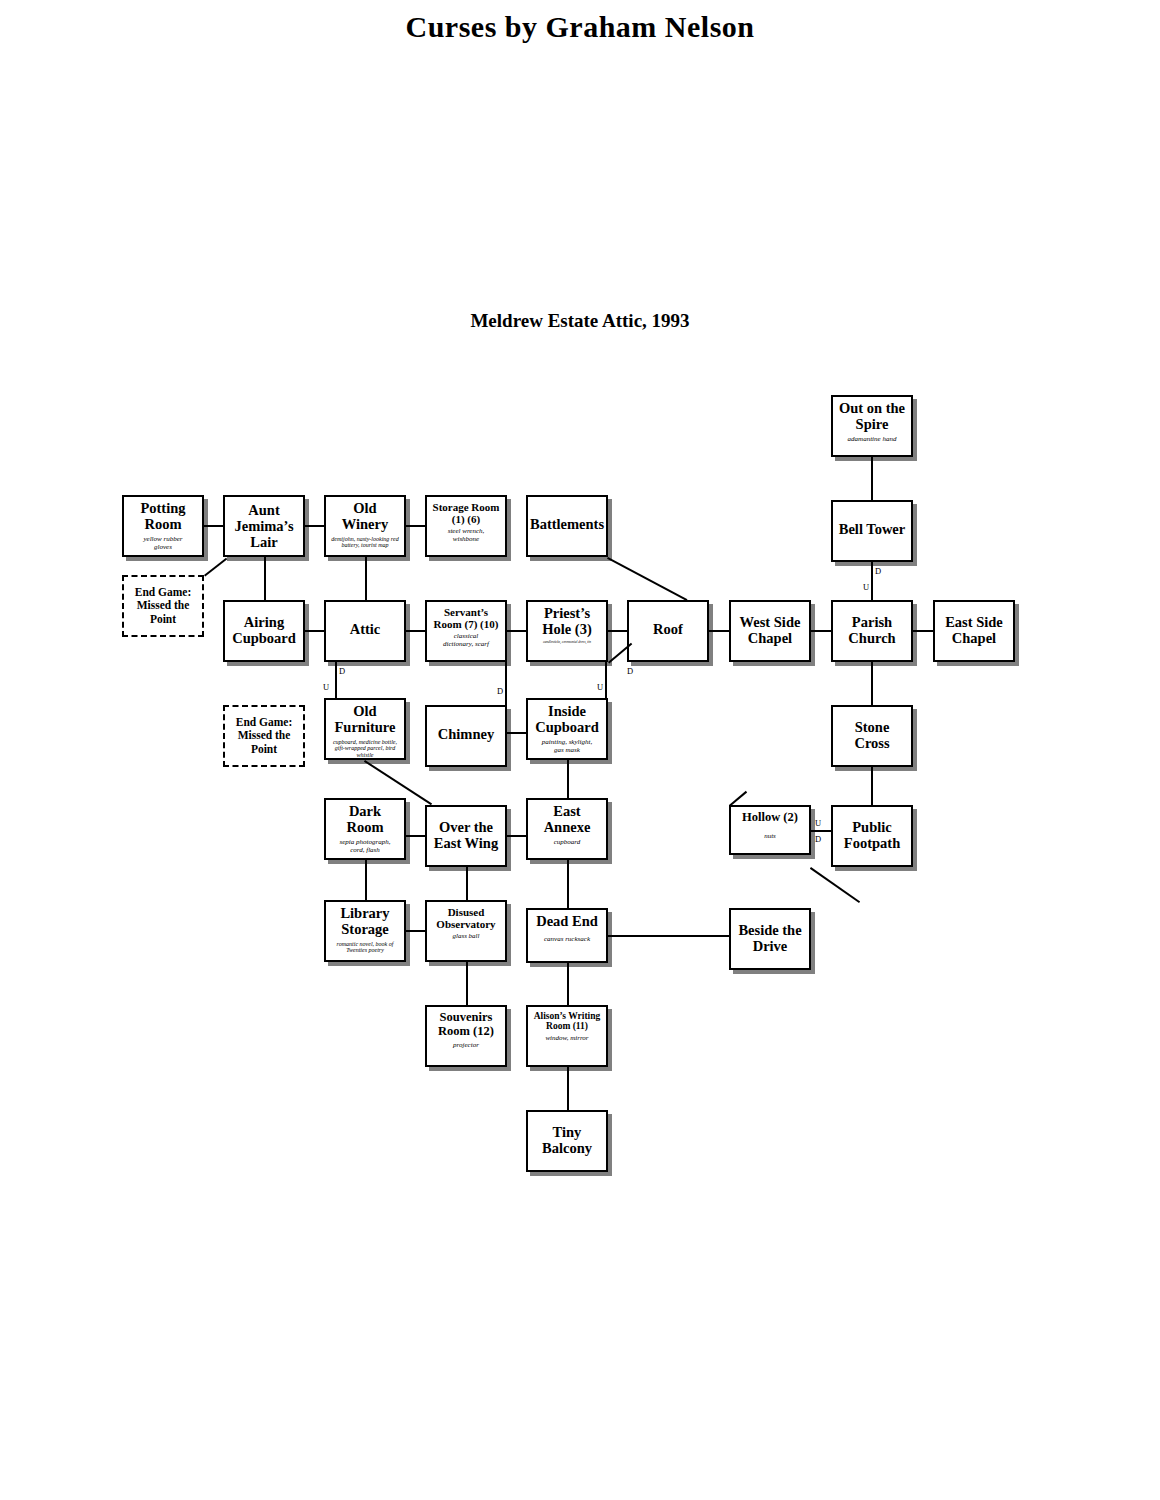Curses by Graham Nelson
Meldrew Estate Attic, 1993
Out on the
Spire
adamantine hand
Bell Tower
Potting
Room
yellow rubber
gloves
Aunt
Jemima’s
Lair
Old
Winery
demijohn, nasty-looking red
battery, tourist map
Storage Room
(1) (6)
steel wrench,
wishbone
Battlements
Airing
Cupboard
Attic
Servant’s
Room (7) (10)
classical
dictionary, scarf
Priest’s
Hole (3)
candlesticks, ceremonial dress, tin
Roof
West Side
Chapel
Parish
Church
East Side
Chapel
Old
Furniture
cupboard, medicine bottle,
gift-wrapped parcel, bird
whistle
Chimney
Inside
Cupboard
painting, skylight,
gas mask
Stone
Cross
Dark
Room
sepia photograph,
cord, flash
Over the
East Wing
East
Annexe
cupboard
Hollow (2)
nuts
Public
Footpath
Library
Storage
romantic novel, book of
Twenties poetry
Disused
Observatory
glass ball
Dead End
canvas rucksack
Beside the
Drive
Souvenirs
Room (12)
projector
Alison’s Writing
Room (11)
window, mirror
Tiny
Balcony
End Game:
Missed the
Point
End Game:
Missed the
Point
D
U
D
U
D
U
D
U
D